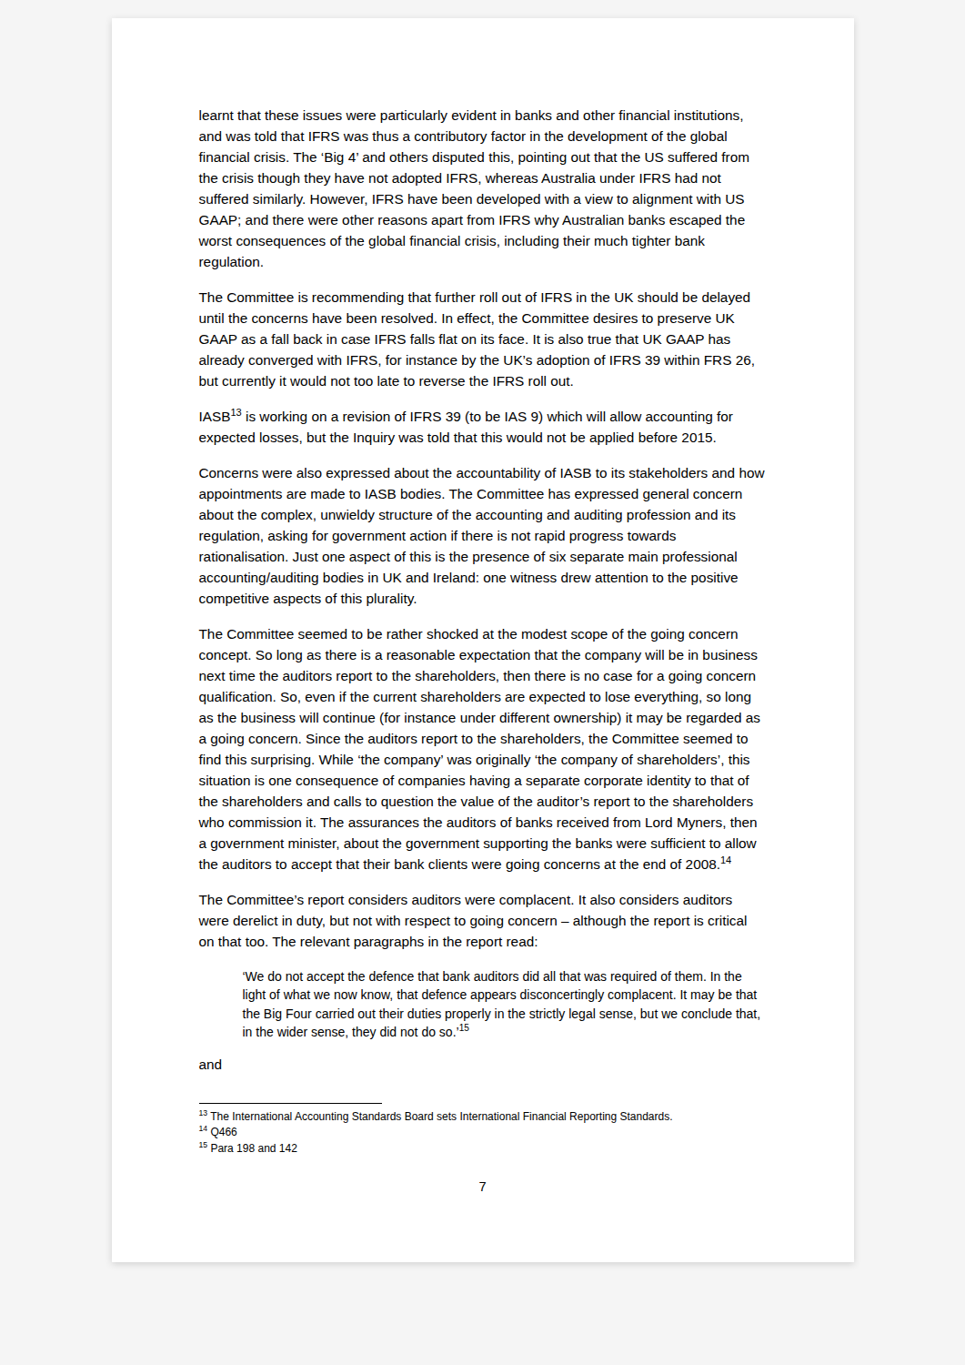learnt that these issues were particularly evident in banks and other financial institutions, and was told that IFRS was thus a contributory factor in the development of the global financial crisis. The ‘Big 4’ and others disputed this, pointing out that the US suffered from the crisis though they have not adopted IFRS, whereas Australia under IFRS had not suffered similarly. However, IFRS have been developed with a view to alignment with US GAAP; and there were other reasons apart from IFRS why Australian banks escaped the worst consequences of the global financial crisis, including their much tighter bank regulation.
The Committee is recommending that further roll out of IFRS in the UK should be delayed until the concerns have been resolved. In effect, the Committee desires to preserve UK GAAP as a fall back in case IFRS falls flat on its face. It is also true that UK GAAP has already converged with IFRS, for instance by the UK’s adoption of IFRS 39 within FRS 26, but currently it would not too late to reverse the IFRS roll out.
IASB13 is working on a revision of IFRS 39 (to be IAS 9) which will allow accounting for expected losses, but the Inquiry was told that this would not be applied before 2015.
Concerns were also expressed about the accountability of IASB to its stakeholders and how appointments are made to IASB bodies. The Committee has expressed general concern about the complex, unwieldy structure of the accounting and auditing profession and its regulation, asking for government action if there is not rapid progress towards rationalisation. Just one aspect of this is the presence of six separate main professional accounting/auditing bodies in UK and Ireland: one witness drew attention to the positive competitive aspects of this plurality.
The Committee seemed to be rather shocked at the modest scope of the going concern concept. So long as there is a reasonable expectation that the company will be in business next time the auditors report to the shareholders, then there is no case for a going concern qualification. So, even if the current shareholders are expected to lose everything, so long as the business will continue (for instance under different ownership) it may be regarded as a going concern. Since the auditors report to the shareholders, the Committee seemed to find this surprising. While ‘the company’ was originally ‘the company of shareholders’, this situation is one consequence of companies having a separate corporate identity to that of the shareholders and calls to question the value of the auditor’s report to the shareholders who commission it. The assurances the auditors of banks received from Lord Myners, then a government minister, about the government supporting the banks were sufficient to allow the auditors to accept that their bank clients were going concerns at the end of 2008.14
The Committee’s report considers auditors were complacent. It also considers auditors were derelict in duty, but not with respect to going concern – although the report is critical on that too. The relevant paragraphs in the report read:
‘We do not accept the defence that bank auditors did all that was required of them. In the light of what we now know, that defence appears disconcertingly complacent. It may be that the Big Four carried out their duties properly in the strictly legal sense, but we conclude that, in the wider sense, they did not do so.’15
and
13 The International Accounting Standards Board sets International Financial Reporting Standards.
14 Q466
15 Para 198 and 142
7